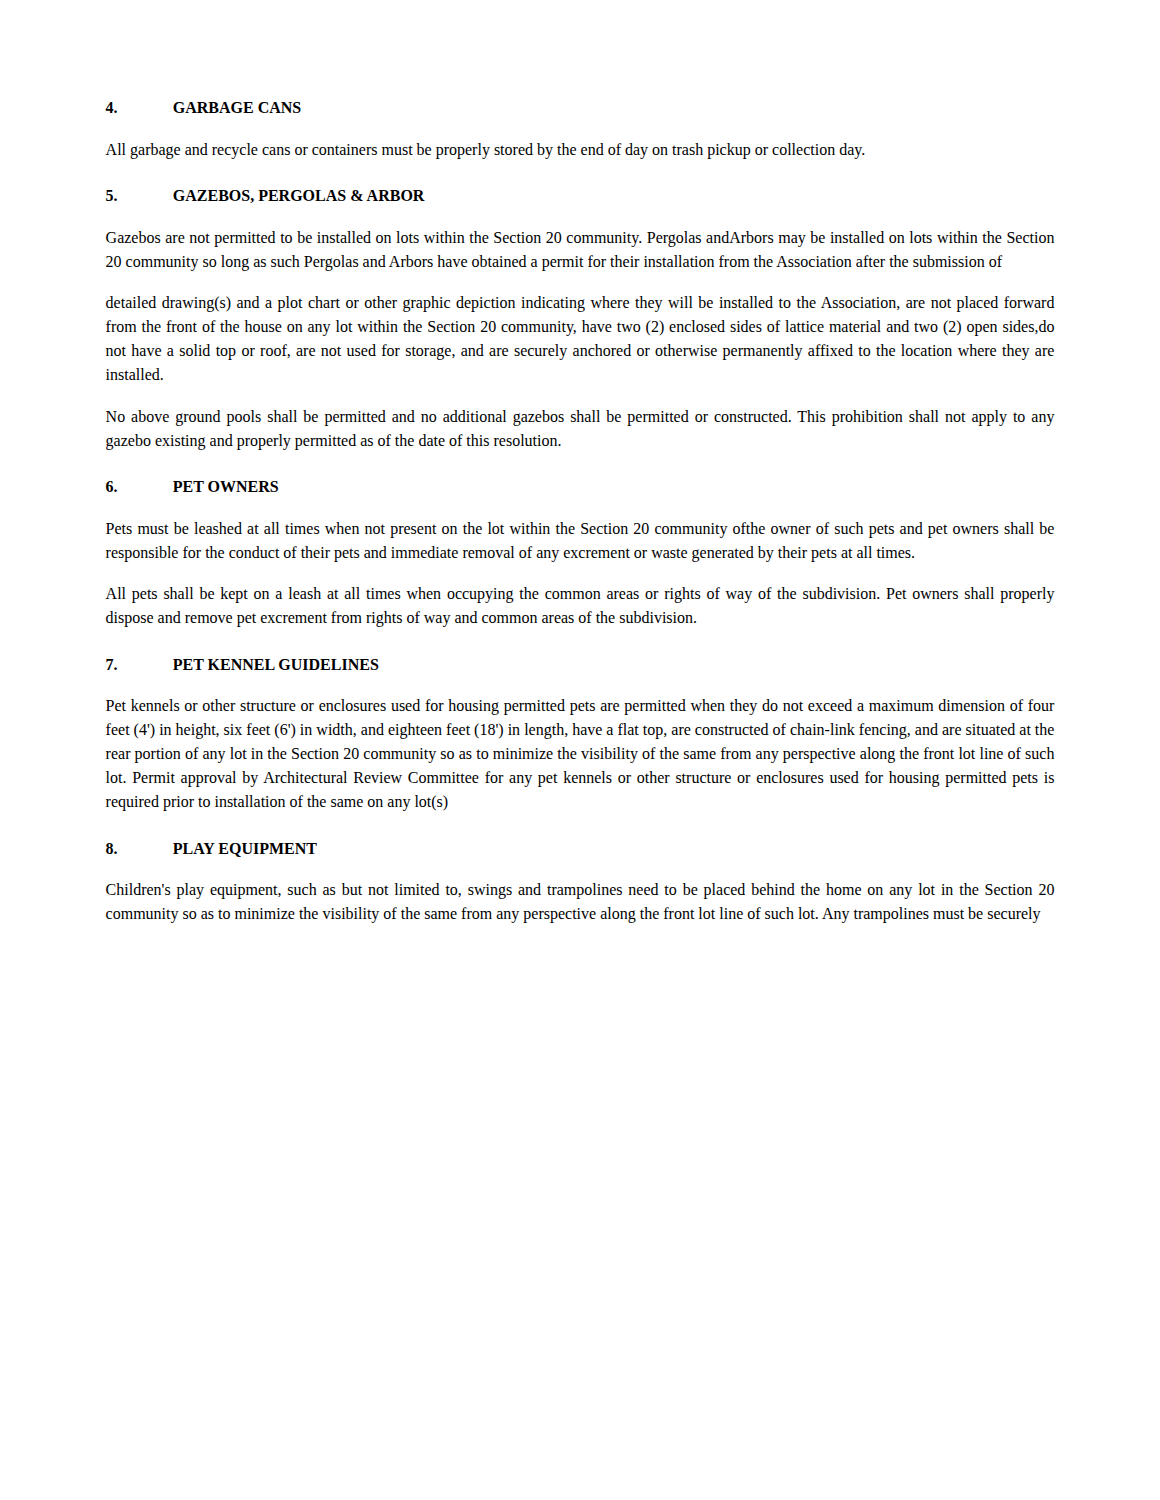4. Garbage Cans
All garbage and recycle cans or containers must be properly stored by the end of day on trash pickup or collection day.
5. Gazebos, Pergolas & Arbor
Gazebos are not permitted to be installed on lots within the Section 20 community. Pergolas andArbors may be installed on lots within the Section 20 community so long as such Pergolas and Arbors have obtained a permit for their installation from the Association after the submission of
detailed drawing(s) and a plot chart or other graphic depiction indicating where they will be installed to the Association, are not placed forward from the front of the house on any lot within the Section 20 community, have two (2) enclosed sides of lattice material and two (2) open sides,do not have a solid top or roof, are not used for storage, and are securely anchored or otherwise permanently affixed to the location where they are installed.
No above ground pools shall be permitted and no additional gazebos shall be permitted or constructed. This prohibition shall not apply to any gazebo existing and properly permitted as of the date of this resolution.
6. Pet Owners
Pets must be leashed at all times when not present on the lot within the Section 20 community ofthe owner of such pets and pet owners shall be responsible for the conduct of their pets and immediate removal of any excrement or waste generated by their pets at all times.
All pets shall be kept on a leash at all times when occupying the common areas or rights of way of the subdivision. Pet owners shall properly dispose and remove pet excrement from rights of way and common areas of the subdivision.
7. Pet Kennel Guidelines
Pet kennels or other structure or enclosures used for housing permitted pets are permitted when they do not exceed a maximum dimension of four feet (4') in height, six feet (6') in width, and eighteen feet (18') in length, have a flat top, are constructed of chain-link fencing, and are situated at the rear portion of any lot in the Section 20 community so as to minimize the visibility of the same from any perspective along the front lot line of such lot. Permit approval by Architectural Review Committee for any pet kennels or other structure or enclosures used for housing permitted pets is required prior to installation of the same on any lot(s)
8. Play Equipment
Children's play equipment, such as but not limited to, swings and trampolines need to be placed behind the home on any lot in the Section 20 community so as to minimize the visibility of the same from any perspective along the front lot line of such lot. Any trampolines must be securely